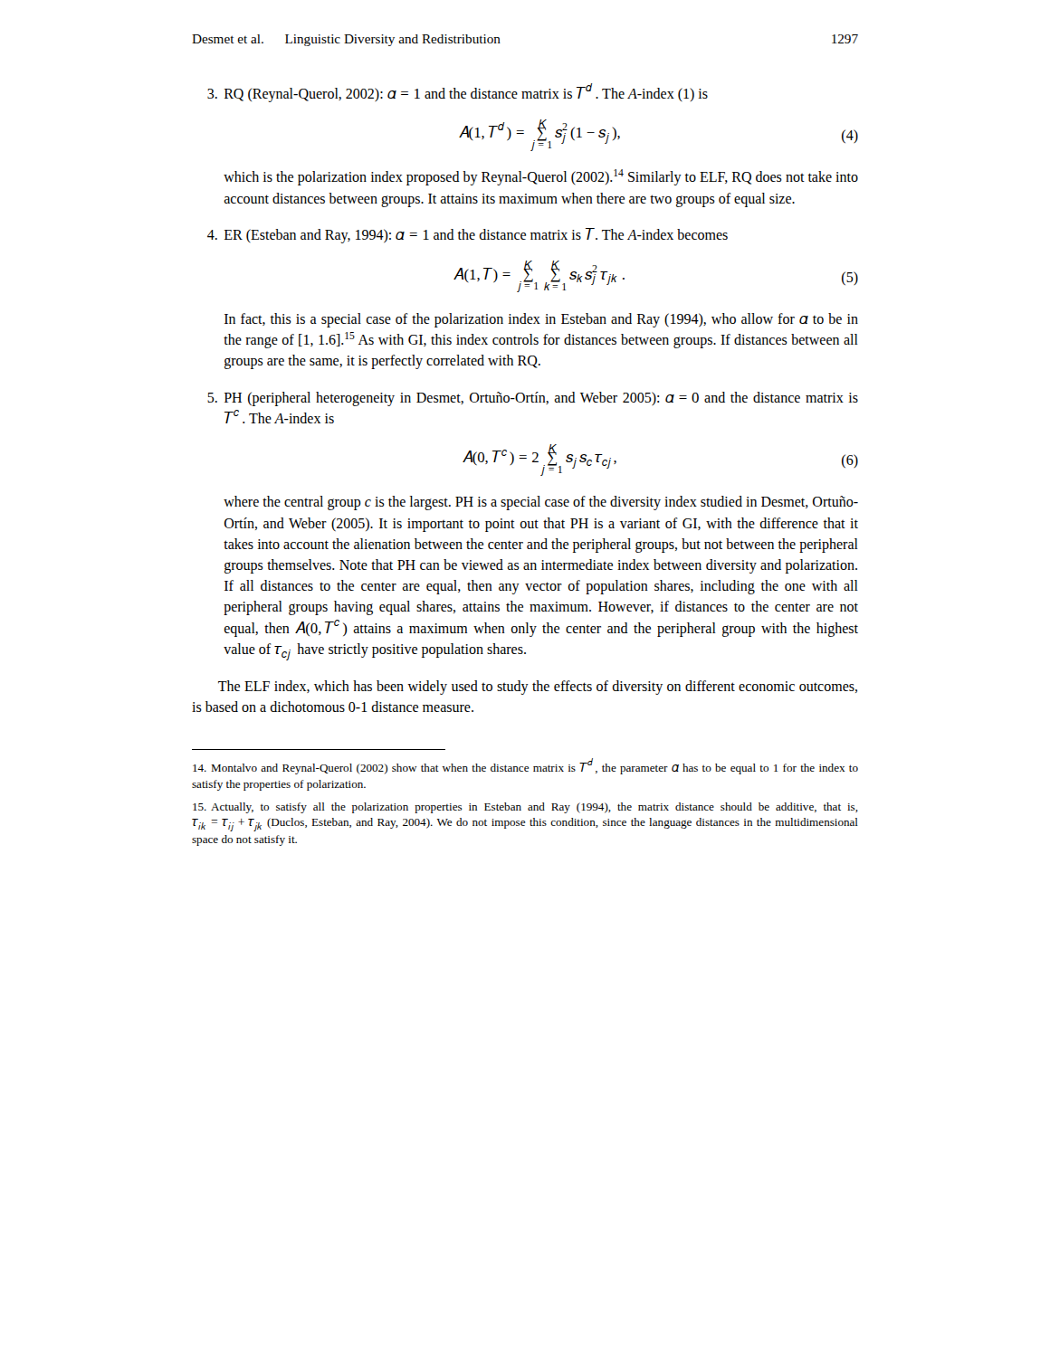Desmet et al. Linguistic Diversity and Redistribution 1297
3. RQ (Reynal-Querol, 2002): α=1 and the distance matrix is Td. The A-index (1) is
A(1,Td) = ∑ j=1 K sj2 (1−sj) , (4)
which is the polarization index proposed by Reynal-Querol (2002).14 Similarly to ELF, RQ does not take into account distances between groups. It attains its maximum when there are two groups of equal size.
4. ER (Esteban and Ray, 1994): α=1 and the distance matrix is T. The A-index becomes
A(1,T) = ∑ j=1 K ∑ k=1 K sk sj2 τjk . (5)
In fact, this is a special case of the polarization index in Esteban and Ray (1994), who allow for α to be in the range of [1, 1.6].15 As with GI, this index controls for distances between groups. If distances between all groups are the same, it is perfectly correlated with RQ.
5. PH (peripheral heterogeneity in Desmet, Ortuño-Ortín, and Weber 2005): α=0 and the distance matrix is Tc. The A-index is
A(0,Tc) = 2 ∑ j=1 K sj sc τcj , (6)
where the central group c is the largest. PH is a special case of the diversity index studied in Desmet, Ortuño-Ortín, and Weber (2005). It is important to point out that PH is a variant of GI, with the difference that it takes into account the alienation between the center and the peripheral groups, but not between the peripheral groups themselves. Note that PH can be viewed as an intermediate index between diversity and polarization. If all distances to the center are equal, then any vector of population shares, including the one with all peripheral groups having equal shares, attains the maximum. However, if distances to the center are not equal, then A(0,Tc) attains a maximum when only the center and the peripheral group with the highest value of τcj have strictly positive population shares.
The ELF index, which has been widely used to study the effects of diversity on different economic outcomes, is based on a dichotomous 0-1 distance measure.
14. Montalvo and Reynal-Querol (2002) show that when the distance matrix is Td, the parameter α has to be equal to 1 for the index to satisfy the properties of polarization.
15. Actually, to satisfy all the polarization properties in Esteban and Ray (1994), the matrix distance should be additive, that is, τik=τij+τjk (Duclos, Esteban, and Ray, 2004). We do not impose this condition, since the language distances in the multidimensional space do not satisfy it.